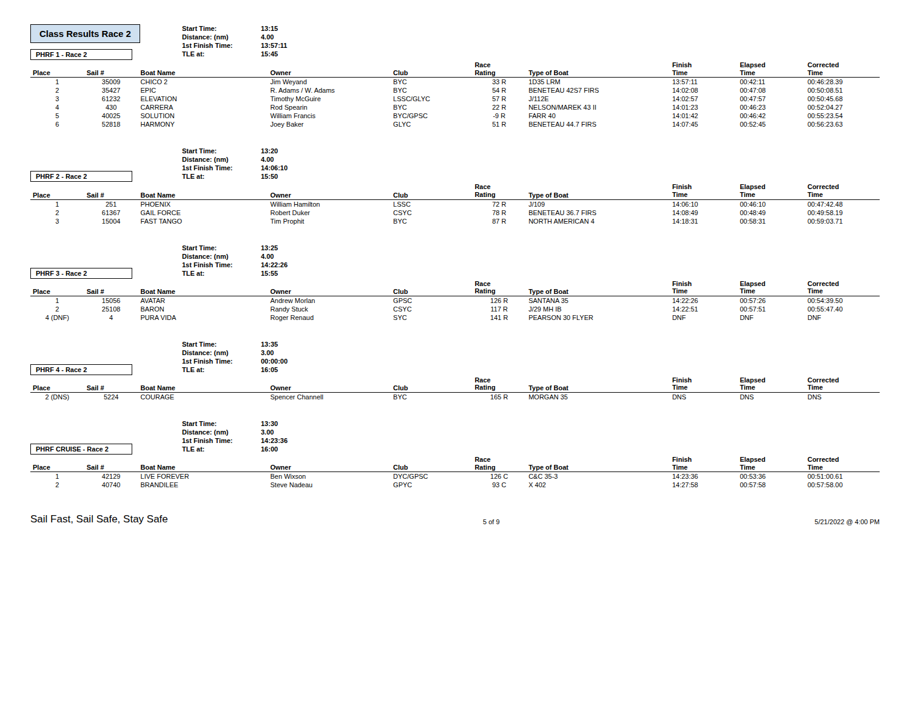Class Results Race 2
PHRF 1 - Race 2
| Start Time: | 13:15 |
| Distance: (nm) | 4.00 |
| 1st Finish Time: | 13:57:11 |
| TLE at: | 15:45 |
| Place | Sail # | Boat Name | Owner | Club | Race Rating | Type of Boat | Finish Time | Elapsed Time | Corrected Time |
| --- | --- | --- | --- | --- | --- | --- | --- | --- | --- |
| 1 | 35009 | CHICO 2 | Jim Weyand | BYC | 33 R | 1D35 LRM | 13:57:11 | 00:42:11 | 00:46:28.39 |
| 2 | 35427 | EPIC | R. Adams / W. Adams | BYC | 54 R | BENETEAU 42S7 FIRS | 14:02:08 | 00:47:08 | 00:50:08.51 |
| 3 | 61232 | ELEVATION | Timothy McGuire | LSSC/GLYC | 57 R | J/112E | 14:02:57 | 00:47:57 | 00:50:45.68 |
| 4 | 430 | CARRERA | Rod Spearin | BYC | 22 R | NELSON/MAREK 43 II | 14:01:23 | 00:46:23 | 00:52:04.27 |
| 5 | 40025 | SOLUTION | William Francis | BYC/GPSC | -9 R | FARR 40 | 14:01:42 | 00:46:42 | 00:55:23.54 |
| 6 | 52818 | HARMONY | Joey Baker | GLYC | 51 R | BENETEAU 44.7 FIRS | 14:07:45 | 00:52:45 | 00:56:23.63 |
PHRF 2 - Race 2
| Start Time: | 13:20 |
| Distance: (nm) | 4.00 |
| 1st Finish Time: | 14:06:10 |
| TLE at: | 15:50 |
| Place | Sail # | Boat Name | Owner | Club | Race Rating | Type of Boat | Finish Time | Elapsed Time | Corrected Time |
| --- | --- | --- | --- | --- | --- | --- | --- | --- | --- |
| 1 | 251 | PHOENIX | William Hamilton | LSSC | 72 R | J/109 | 14:06:10 | 00:46:10 | 00:47:42.48 |
| 2 | 61367 | GAIL FORCE | Robert Duker | CSYC | 78 R | BENETEAU 36.7 FIRS | 14:08:49 | 00:48:49 | 00:49:58.19 |
| 3 | 15004 | FAST TANGO | Tim Prophit | BYC | 87 R | NORTH AMERICAN 4 | 14:18:31 | 00:58:31 | 00:59:03.71 |
PHRF 3 - Race 2
| Start Time: | 13:25 |
| Distance: (nm) | 4.00 |
| 1st Finish Time: | 14:22:26 |
| TLE at: | 15:55 |
| Place | Sail # | Boat Name | Owner | Club | Race Rating | Type of Boat | Finish Time | Elapsed Time | Corrected Time |
| --- | --- | --- | --- | --- | --- | --- | --- | --- | --- |
| 1 | 15056 | AVATAR | Andrew Morlan | GPSC | 126 R | SANTANA 35 | 14:22:26 | 00:57:26 | 00:54:39.50 |
| 2 | 25108 | BARON | Randy Stuck | CSYC | 117 R | J/29 MH IB | 14:22:51 | 00:57:51 | 00:55:47.40 |
| 4 (DNF) | 4 | PURA VIDA | Roger Renaud | SYC | 141 R | PEARSON 30 FLYER | DNF | DNF | DNF |
PHRF 4 - Race 2
| Start Time: | 13:35 |
| Distance: (nm) | 3.00 |
| 1st Finish Time: | 00:00:00 |
| TLE at: | 16:05 |
| Place | Sail # | Boat Name | Owner | Club | Race Rating | Type of Boat | Finish Time | Elapsed Time | Corrected Time |
| --- | --- | --- | --- | --- | --- | --- | --- | --- | --- |
| 2 (DNS) | 5224 | COURAGE | Spencer Channell | BYC | 165 R | MORGAN 35 | DNS | DNS | DNS |
PHRF CRUISE - Race 2
| Start Time: | 13:30 |
| Distance: (nm) | 3.00 |
| 1st Finish Time: | 14:23:36 |
| TLE at: | 16:00 |
| Place | Sail # | Boat Name | Owner | Club | Race Rating | Type of Boat | Finish Time | Elapsed Time | Corrected Time |
| --- | --- | --- | --- | --- | --- | --- | --- | --- | --- |
| 1 | 42129 | LIVE FOREVER | Ben Wixson | DYC/GPSC | 126 C | C&C 35-3 | 14:23:36 | 00:53:36 | 00:51:00.61 |
| 2 | 40740 | BRANDILEE | Steve Nadeau | GPYC | 93 C | X 402 | 14:27:58 | 00:57:58 | 00:57:58.00 |
Sail Fast, Sail Safe, Stay Safe
5 of 9
5/21/2022 @ 4:00 PM